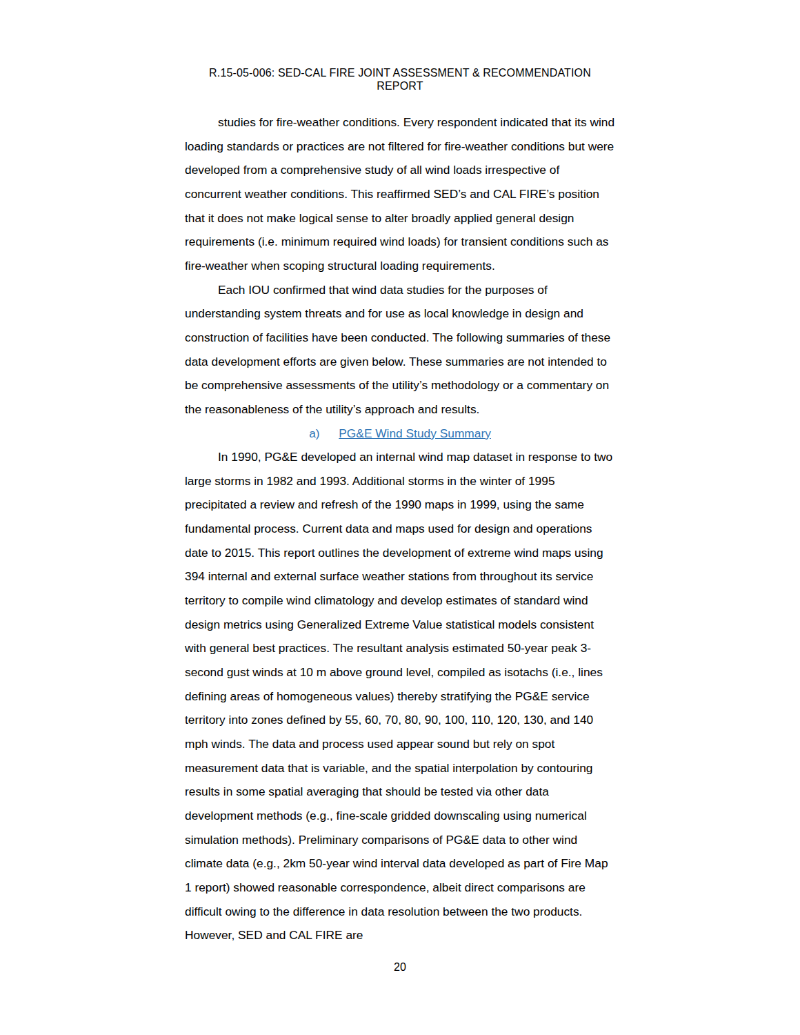R.15-05-006: SED-CAL FIRE JOINT ASSESSMENT & RECOMMENDATION REPORT
studies for fire-weather conditions. Every respondent indicated that its wind loading standards or practices are not filtered for fire-weather conditions but were developed from a comprehensive study of all wind loads irrespective of concurrent weather conditions. This reaffirmed SED’s and CAL FIRE’s position that it does not make logical sense to alter broadly applied general design requirements (i.e. minimum required wind loads) for transient conditions such as fire-weather when scoping structural loading requirements.
Each IOU confirmed that wind data studies for the purposes of understanding system threats and for use as local knowledge in design and construction of facilities have been conducted. The following summaries of these data development efforts are given below. These summaries are not intended to be comprehensive assessments of the utility’s methodology or a commentary on the reasonableness of the utility’s approach and results.
a) PG&E Wind Study Summary
In 1990, PG&E developed an internal wind map dataset in response to two large storms in 1982 and 1993. Additional storms in the winter of 1995 precipitated a review and refresh of the 1990 maps in 1999, using the same fundamental process. Current data and maps used for design and operations date to 2015. This report outlines the development of extreme wind maps using 394 internal and external surface weather stations from throughout its service territory to compile wind climatology and develop estimates of standard wind design metrics using Generalized Extreme Value statistical models consistent with general best practices. The resultant analysis estimated 50-year peak 3-second gust winds at 10 m above ground level, compiled as isotachs (i.e., lines defining areas of homogeneous values) thereby stratifying the PG&E service territory into zones defined by 55, 60, 70, 80, 90, 100, 110, 120, 130, and 140 mph winds. The data and process used appear sound but rely on spot measurement data that is variable, and the spatial interpolation by contouring results in some spatial averaging that should be tested via other data development methods (e.g., fine-scale gridded downscaling using numerical simulation methods). Preliminary comparisons of PG&E data to other wind climate data (e.g., 2km 50-year wind interval data developed as part of Fire Map 1 report) showed reasonable correspondence, albeit direct comparisons are difficult owing to the difference in data resolution between the two products. However, SED and CAL FIRE are
20